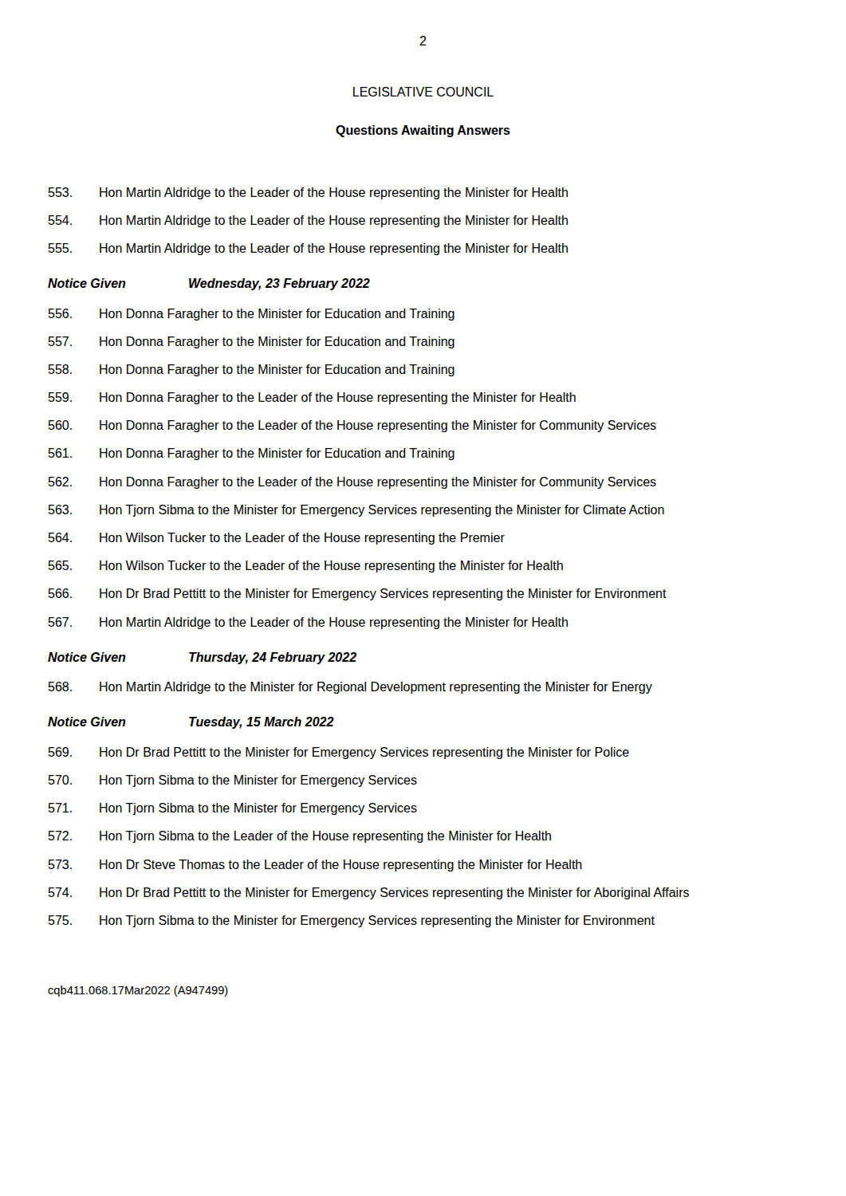2
LEGISLATIVE COUNCIL
Questions Awaiting Answers
| 553. | Hon Martin Aldridge to the Leader of the House representing the Minister for Health |
| 554. | Hon Martin Aldridge to the Leader of the House representing the Minister for Health |
| 555. | Hon Martin Aldridge to the Leader of the House representing the Minister for Health |
| Notice Given Wednesday, 23 February 2022 |
| 556. | Hon Donna Faragher to the Minister for Education and Training |
| 557. | Hon Donna Faragher to the Minister for Education and Training |
| 558. | Hon Donna Faragher to the Minister for Education and Training |
| 559. | Hon Donna Faragher to the Leader of the House representing the Minister for Health |
| 560. | Hon Donna Faragher to the Leader of the House representing the Minister for Community Services |
| 561. | Hon Donna Faragher to the Minister for Education and Training |
| 562. | Hon Donna Faragher to the Leader of the House representing the Minister for Community Services |
| 563. | Hon Tjorn Sibma to the Minister for Emergency Services representing the Minister for Climate Action |
| 564. | Hon Wilson Tucker to the Leader of the House representing the Premier |
| 565. | Hon Wilson Tucker to the Leader of the House representing the Minister for Health |
| 566. | Hon Dr Brad Pettitt to the Minister for Emergency Services representing the Minister for Environment |
| 567. | Hon Martin Aldridge to the Leader of the House representing the Minister for Health |
| Notice Given Thursday, 24 February 2022 |
| 568. | Hon Martin Aldridge to the Minister for Regional Development representing the Minister for Energy |
| Notice Given Tuesday, 15 March 2022 |
| 569. | Hon Dr Brad Pettitt to the Minister for Emergency Services representing the Minister for Police |
| 570. | Hon Tjorn Sibma to the Minister for Emergency Services |
| 571. | Hon Tjorn Sibma to the Minister for Emergency Services |
| 572. | Hon Tjorn Sibma to the Leader of the House representing the Minister for Health |
| 573. | Hon Dr Steve Thomas to the Leader of the House representing the Minister for Health |
| 574. | Hon Dr Brad Pettitt to the Minister for Emergency Services representing the Minister for Aboriginal Affairs |
| 575. | Hon Tjorn Sibma to the Minister for Emergency Services representing the Minister for Environment |
cqb411.068.17Mar2022 (A947499)